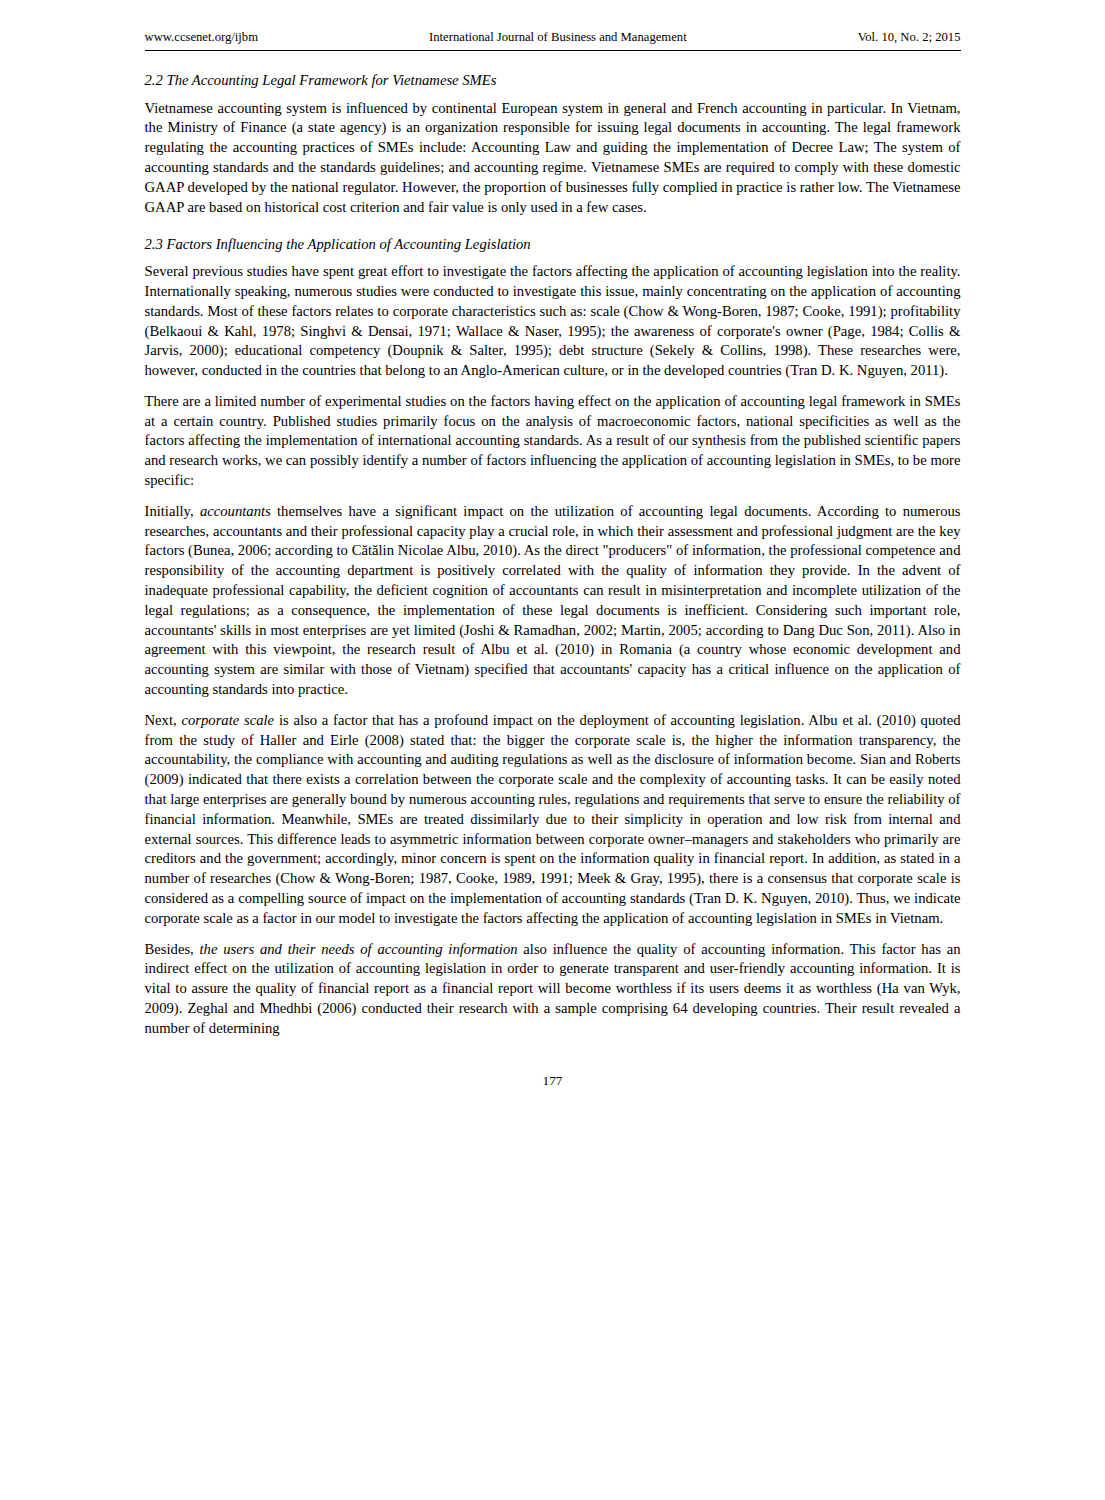www.ccsenet.org/ijbm International Journal of Business and Management Vol. 10, No. 2; 2015
2.2 The Accounting Legal Framework for Vietnamese SMEs
Vietnamese accounting system is influenced by continental European system in general and French accounting in particular. In Vietnam, the Ministry of Finance (a state agency) is an organization responsible for issuing legal documents in accounting. The legal framework regulating the accounting practices of SMEs include: Accounting Law and guiding the implementation of Decree Law; The system of accounting standards and the standards guidelines; and accounting regime. Vietnamese SMEs are required to comply with these domestic GAAP developed by the national regulator. However, the proportion of businesses fully complied in practice is rather low. The Vietnamese GAAP are based on historical cost criterion and fair value is only used in a few cases.
2.3 Factors Influencing the Application of Accounting Legislation
Several previous studies have spent great effort to investigate the factors affecting the application of accounting legislation into the reality. Internationally speaking, numerous studies were conducted to investigate this issue, mainly concentrating on the application of accounting standards. Most of these factors relates to corporate characteristics such as: scale (Chow & Wong-Boren, 1987; Cooke, 1991); profitability (Belkaoui & Kahl, 1978; Singhvi & Densai, 1971; Wallace & Naser, 1995); the awareness of corporate's owner (Page, 1984; Collis & Jarvis, 2000); educational competency (Doupnik & Salter, 1995); debt structure (Sekely & Collins, 1998). These researches were, however, conducted in the countries that belong to an Anglo-American culture, or in the developed countries (Tran D. K. Nguyen, 2011).
There are a limited number of experimental studies on the factors having effect on the application of accounting legal framework in SMEs at a certain country. Published studies primarily focus on the analysis of macroeconomic factors, national specificities as well as the factors affecting the implementation of international accounting standards. As a result of our synthesis from the published scientific papers and research works, we can possibly identify a number of factors influencing the application of accounting legislation in SMEs, to be more specific:
Initially, accountants themselves have a significant impact on the utilization of accounting legal documents. According to numerous researches, accountants and their professional capacity play a crucial role, in which their assessment and professional judgment are the key factors (Bunea, 2006; according to Cătălin Nicolae Albu, 2010). As the direct "producers" of information, the professional competence and responsibility of the accounting department is positively correlated with the quality of information they provide. In the advent of inadequate professional capability, the deficient cognition of accountants can result in misinterpretation and incomplete utilization of the legal regulations; as a consequence, the implementation of these legal documents is inefficient. Considering such important role, accountants' skills in most enterprises are yet limited (Joshi & Ramadhan, 2002; Martin, 2005; according to Dang Duc Son, 2011). Also in agreement with this viewpoint, the research result of Albu et al. (2010) in Romania (a country whose economic development and accounting system are similar with those of Vietnam) specified that accountants' capacity has a critical influence on the application of accounting standards into practice.
Next, corporate scale is also a factor that has a profound impact on the deployment of accounting legislation. Albu et al. (2010) quoted from the study of Haller and Eirle (2008) stated that: the bigger the corporate scale is, the higher the information transparency, the accountability, the compliance with accounting and auditing regulations as well as the disclosure of information become. Sian and Roberts (2009) indicated that there exists a correlation between the corporate scale and the complexity of accounting tasks. It can be easily noted that large enterprises are generally bound by numerous accounting rules, regulations and requirements that serve to ensure the reliability of financial information. Meanwhile, SMEs are treated dissimilarly due to their simplicity in operation and low risk from internal and external sources. This difference leads to asymmetric information between corporate owner–managers and stakeholders who primarily are creditors and the government; accordingly, minor concern is spent on the information quality in financial report. In addition, as stated in a number of researches (Chow & Wong-Boren; 1987, Cooke, 1989, 1991; Meek & Gray, 1995), there is a consensus that corporate scale is considered as a compelling source of impact on the implementation of accounting standards (Tran D. K. Nguyen, 2010). Thus, we indicate corporate scale as a factor in our model to investigate the factors affecting the application of accounting legislation in SMEs in Vietnam.
Besides, the users and their needs of accounting information also influence the quality of accounting information. This factor has an indirect effect on the utilization of accounting legislation in order to generate transparent and user-friendly accounting information. It is vital to assure the quality of financial report as a financial report will become worthless if its users deems it as worthless (Ha van Wyk, 2009). Zeghal and Mhedhbi (2006) conducted their research with a sample comprising 64 developing countries. Their result revealed a number of determining
177